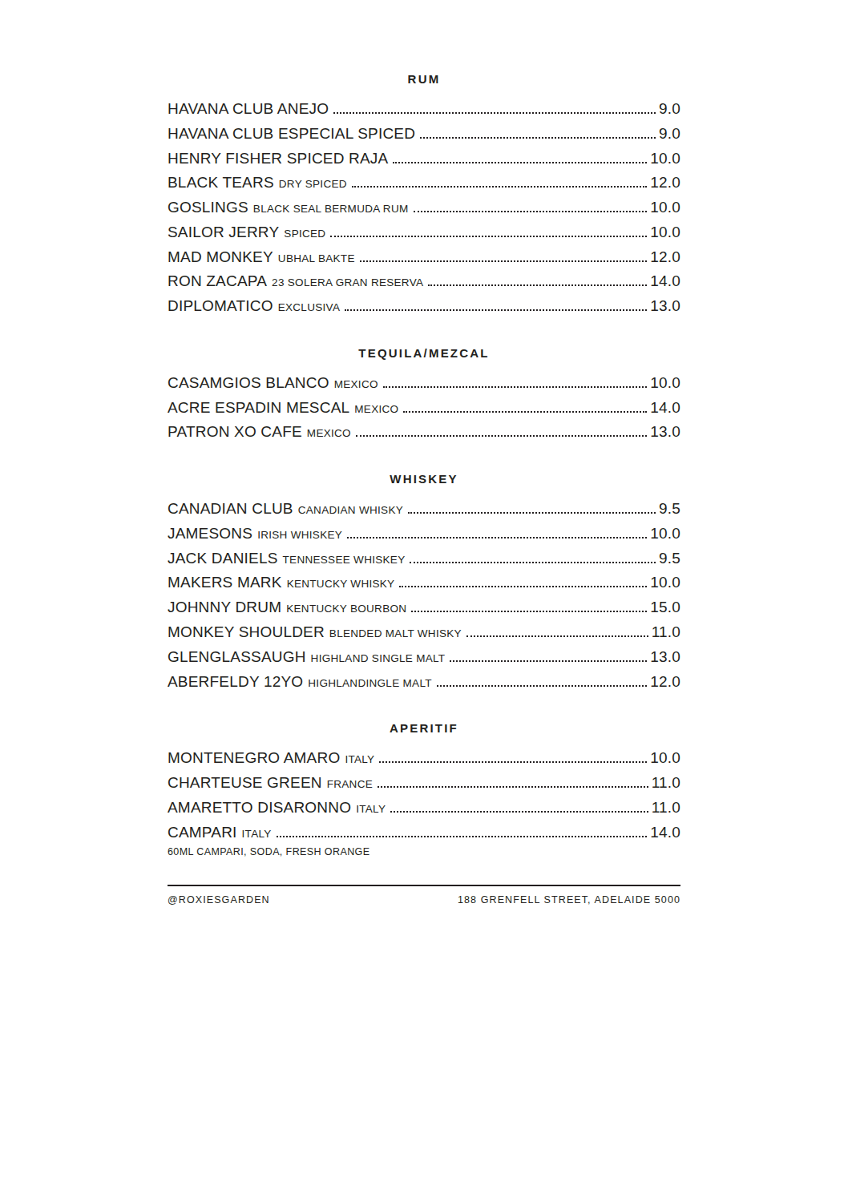Rum
Havana Club Anejo 9.0
Havana Club Especial Spiced 9.0
Henry Fisher Spiced Raja 10.0
Black Tears dry spiced 12.0
Goslings black seal bermuda rum 10.0
Sailor Jerry spiced 10.0
Mad Monkey ubhal bakte 12.0
Ron Zacapa 23 solera gran reserva 14.0
Diplomatico exclusiva 13.0
Tequila/Mezcal
Casamgios Blanco mexico 10.0
Acre Espadin Mescal mexico 14.0
Patron XO Cafe mexico 13.0
Whiskey
Canadian Club canadian whisky 9.5
Jamesons irish whiskey 10.0
Jack Daniels tennessee whiskey 9.5
Makers Mark kentucky whisky 10.0
Johnny Drum kentucky bourbon 15.0
Monkey Shoulder blended malt whisky 11.0
Glenglassaugh highland single malt 13.0
Aberfeldy 12yo highlandingle malt 12.0
Aperitif
Montenegro Amaro italy 10.0
Charteuse Green france 11.0
Amaretto Disaronno italy 11.0
Campari italy 14.0
60ml Campari, Soda, Fresh Orange
@roxiesgarden 188 Grenfell Street, Adelaide 5000